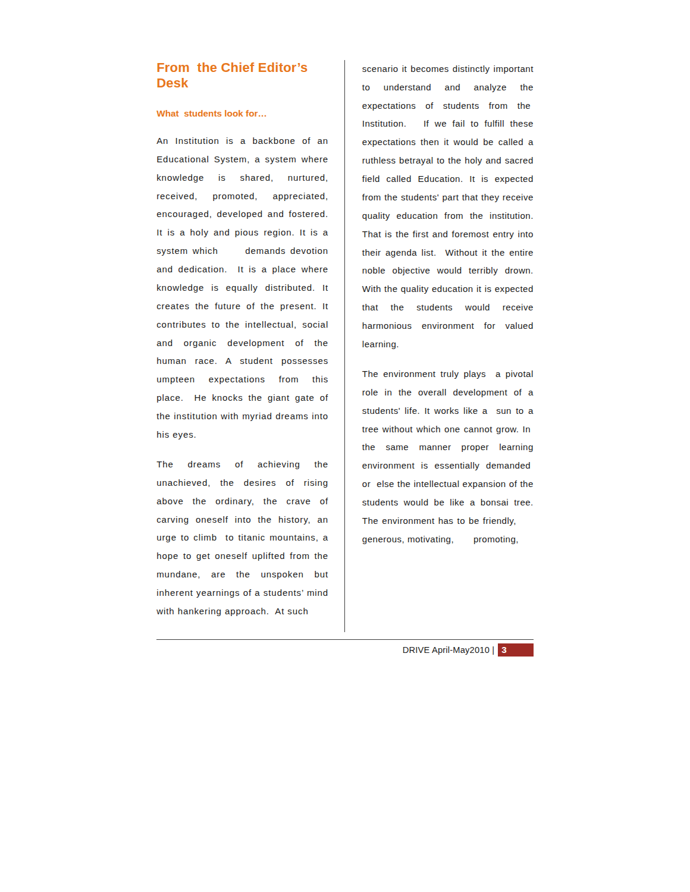From the Chief Editor’s Desk
What students look for…
An Institution is a backbone of an Educational System, a system where knowledge is shared, nurtured, received, promoted, appreciated, encouraged, developed and fostered. It is a holy and pious region. It is a system which demands devotion and dedication. It is a place where knowledge is equally distributed. It creates the future of the present. It contributes to the intellectual, social and organic development of the human race. A student possesses umpteen expectations from this place. He knocks the giant gate of the institution with myriad dreams into his eyes.
The dreams of achieving the unachieved, the desires of rising above the ordinary, the crave of carving oneself into the history, an urge to climb to titanic mountains, a hope to get oneself uplifted from the mundane, are the unspoken but inherent yearnings of a students’ mind with hankering approach. At such
scenario it becomes distinctly important to understand and analyze the expectations of students from the Institution. If we fail to fulfill these expectations then it would be called a ruthless betrayal to the holy and sacred field called Education. It is expected from the students' part that they receive quality education from the institution. That is the first and foremost entry into their agenda list. Without it the entire noble objective would terribly drown. With the quality education it is expected that the students would receive harmonious environment for valued learning.
The environment truly plays a pivotal role in the overall development of a students' life. It works like a sun to a tree without which one cannot grow. In the same manner proper learning environment is essentially demanded or else the intellectual expansion of the students would be like a bonsai tree. The environment has to be friendly, generous, motivating, promoting,
DRIVE April-May2010 | 3